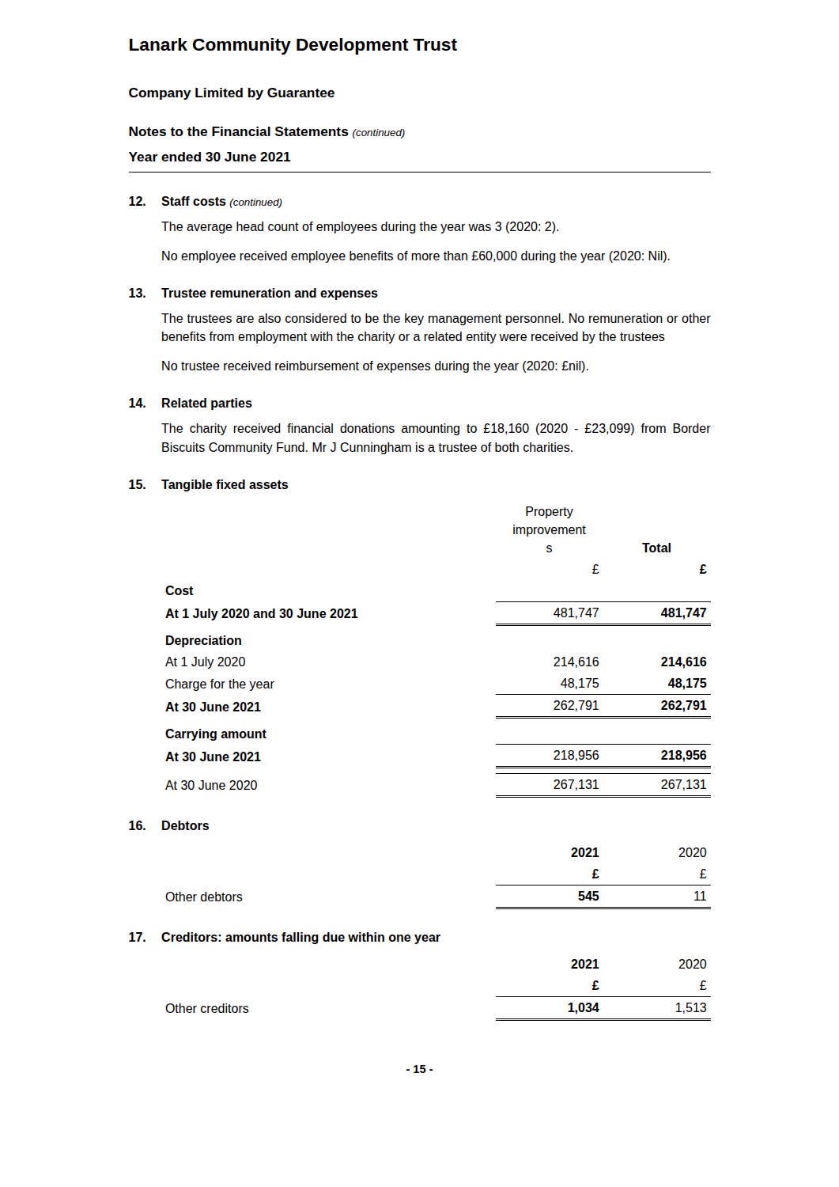Lanark Community Development Trust
Company Limited by Guarantee
Notes to the Financial Statements (continued)
Year ended 30 June 2021
Staff costs (continued)
The average head count of employees during the year was 3 (2020: 2).
No employee received employee benefits of more than £60,000 during the year (2020: Nil).
Trustee remuneration and expenses
The trustees are also considered to be the key management personnel. No remuneration or other benefits from employment with the charity or a related entity were received by the trustees
No trustee received reimbursement of expenses during the year (2020: £nil).
Related parties
The charity received financial donations amounting to £18,160 (2020 - £23,099) from Border Biscuits Community Fund. Mr J Cunningham is a trustee of both charities.
Tangible fixed assets
| | Property improvement s | Total |
| --- | --- | --- |
| | £ | £ |
| Cost | | |
| At 1 July 2020 and 30 June 2021 | 481,747 | 481,747 |
| Depreciation | | |
| At 1 July 2020 | 214,616 | 214,616 |
| Charge for the year | 48,175 | 48,175 |
| At 30 June 2021 | 262,791 | 262,791 |
| Carrying amount | | |
| At 30 June 2021 | 218,956 | 218,956 |
| At 30 June 2020 | 267,131 | 267,131 |
Debtors
| | 2021 | 2020 |
| --- | --- | --- |
| | £ | £ |
| Other debtors | 545 | 11 |
Creditors: amounts falling due within one year
| | 2021 | 2020 |
| --- | --- | --- |
| | £ | £ |
| Other creditors | 1,034 | 1,513 |
- 15 -